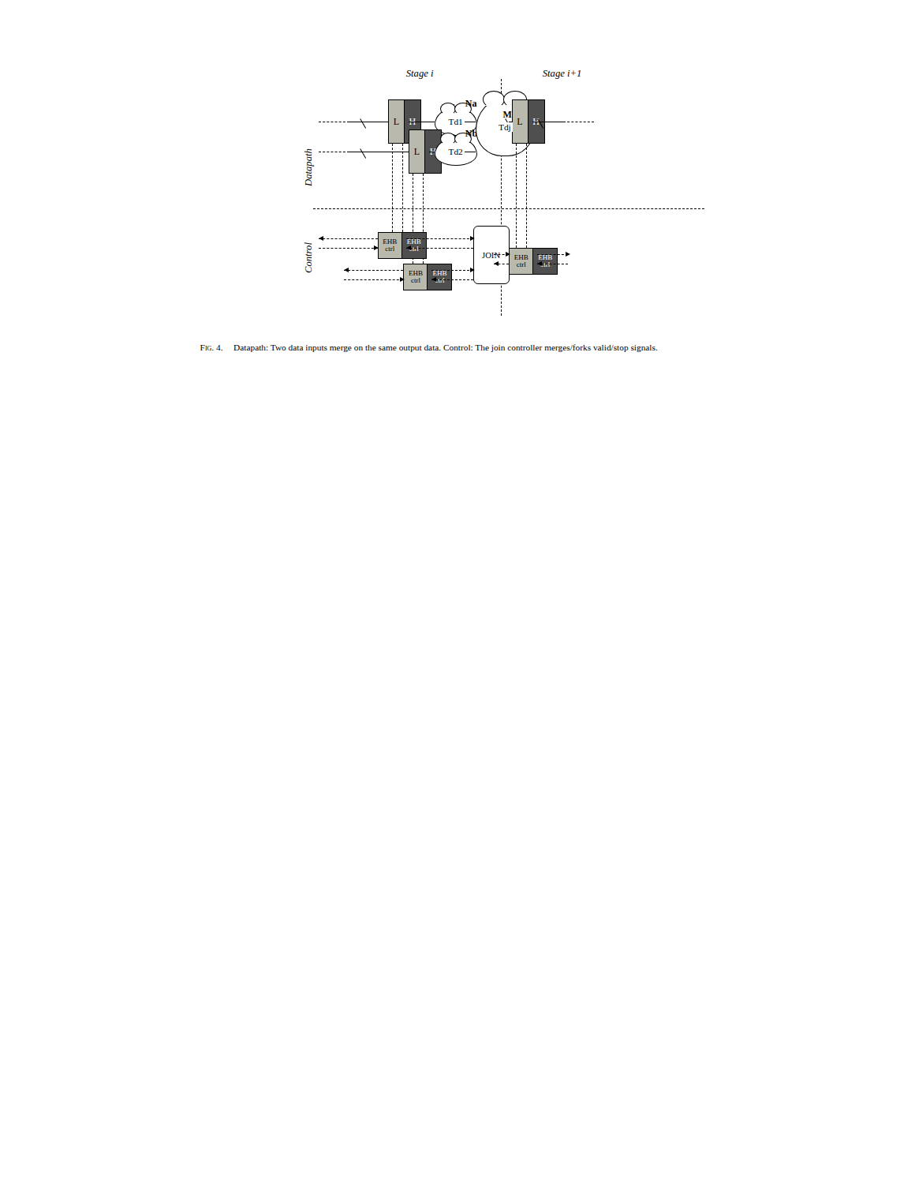Stage i
Stage i+1
Datapath
Control
L
H
Td1
Na
L
H
Td2
Nb
Tdj
M
L
H
EHB ctrl
EHB ctrl
EHB ctrl
EHB ctrl
EHB ctrl
EHB ctrl
JOIN
Fig. 4. Datapath: Two data inputs merge on the same output data. Control: The join controller merges/forks valid/stop signals.